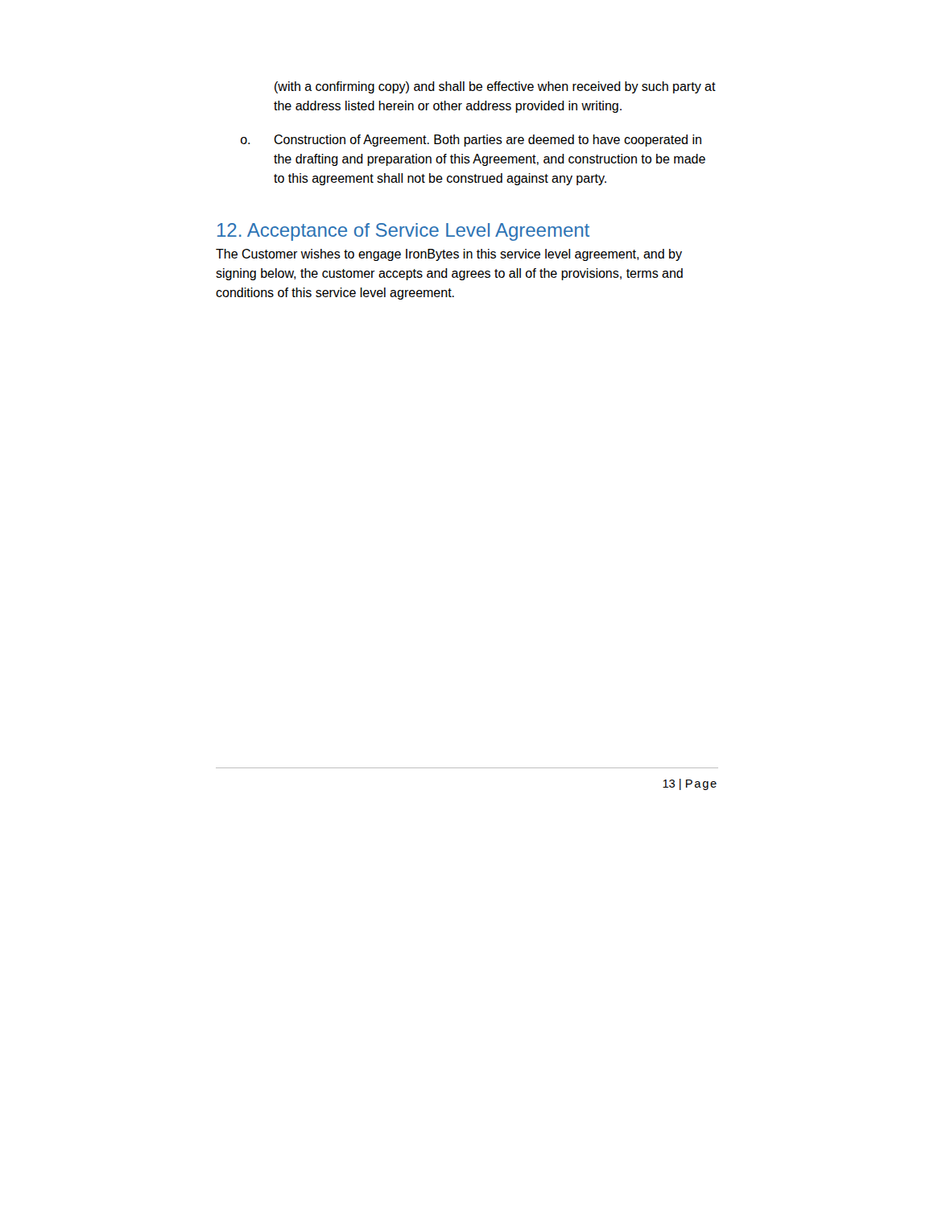(with a confirming copy) and shall be effective when received by such party at the address listed herein or other address provided in writing.
Construction of Agreement. Both parties are deemed to have cooperated in the drafting and preparation of this Agreement, and construction to be made to this agreement shall not be construed against any party.
12. Acceptance of Service Level Agreement
The Customer wishes to engage IronBytes in this service level agreement, and by signing below, the customer accepts and agrees to all of the provisions, terms and conditions of this service level agreement.
13 | Page